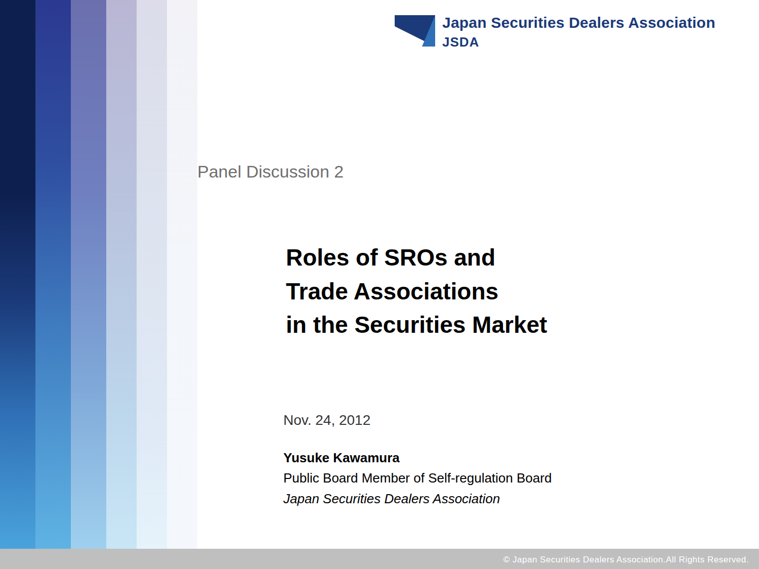Japan Securities Dealers Association
JSDA
Panel Discussion 2
Roles of SROs and
Trade Associations
in the Securities Market
Nov. 24, 2012
Yusuke Kawamura
Public Board Member of Self-regulation Board
Japan Securities Dealers Association
© Japan Securities Dealers Association.All Rights Reserved.